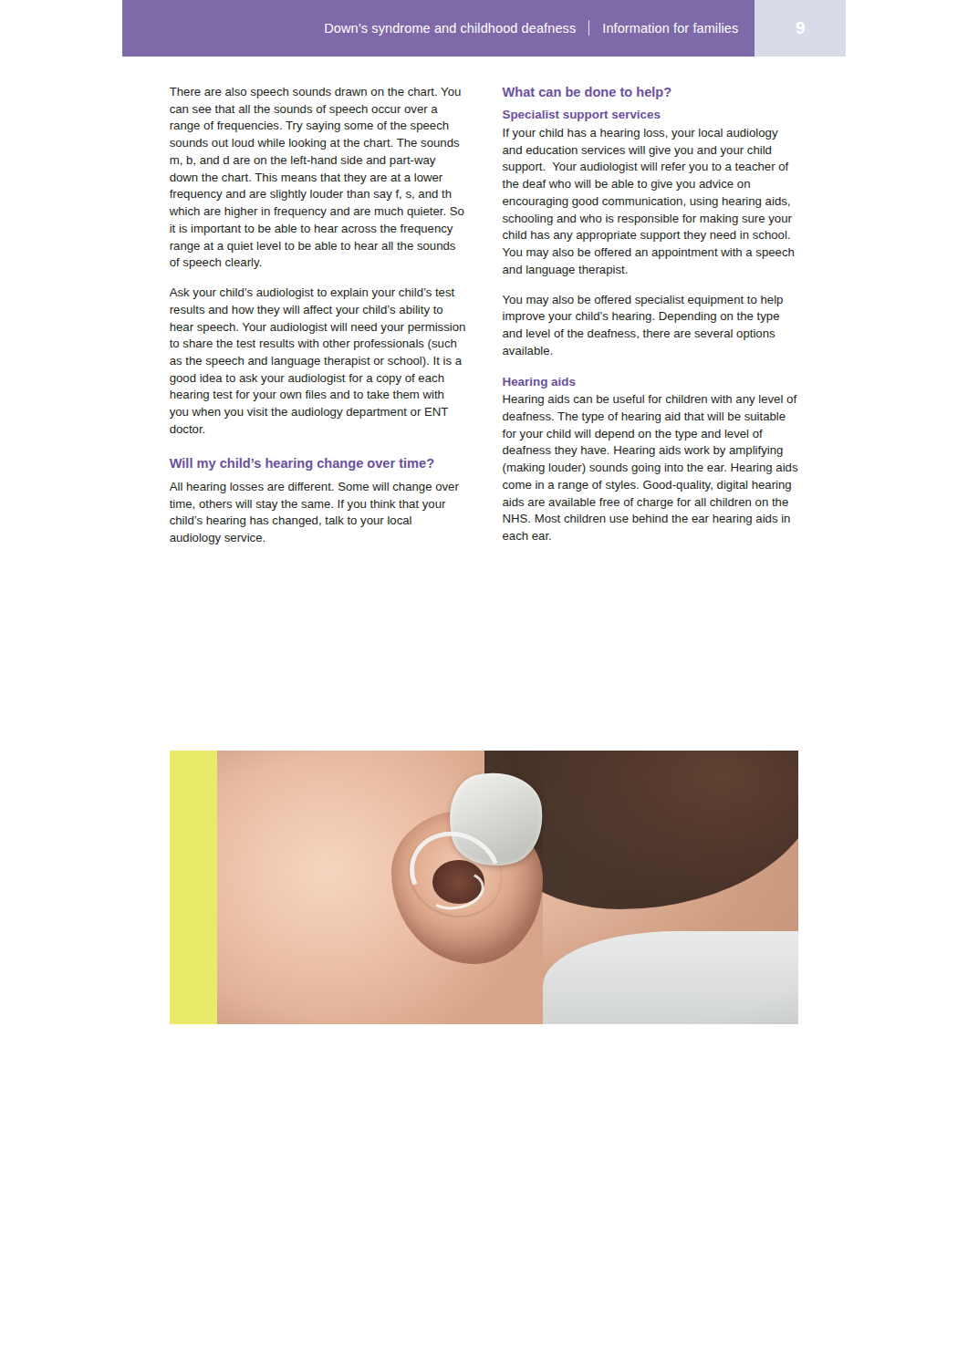Down’s syndrome and childhood deafness Information for families
9
There are also speech sounds drawn on the chart. You can see that all the sounds of speech occur over a range of frequencies. Try saying some of the speech sounds out loud while looking at the chart. The sounds m, b, and d are on the left-hand side and part-way down the chart. This means that they are at a lower frequency and are slightly louder than say f, s, and th which are higher in frequency and are much quieter. So it is important to be able to hear across the frequency range at a quiet level to be able to hear all the sounds of speech clearly.
Ask your child’s audiologist to explain your child’s test results and how they will affect your child’s ability to hear speech. Your audiologist will need your permission to share the test results with other professionals (such as the speech and language therapist or school). It is a good idea to ask your audiologist for a copy of each hearing test for your own files and to take them with you when you visit the audiology department or ENT doctor.
Will my child’s hearing change over time?
All hearing losses are different. Some will change over time, others will stay the same. If you think that your child’s hearing has changed, talk to your local audiology service.
What can be done to help?
Specialist support services
If your child has a hearing loss, your local audiology and education services will give you and your child support. Your audiologist will refer you to a teacher of the deaf who will be able to give you advice on encouraging good communication, using hearing aids, schooling and who is responsible for making sure your child has any appropriate support they need in school. You may also be offered an appointment with a speech and language therapist.
You may also be offered specialist equipment to help improve your child’s hearing. Depending on the type and level of the deafness, there are several options available.
Hearing aids
Hearing aids can be useful for children with any level of deafness. The type of hearing aid that will be suitable for your child will depend on the type and level of deafness they have. Hearing aids work by amplifying (making louder) sounds going into the ear. Hearing aids come in a range of styles. Good-quality, digital hearing aids are available free of charge for all children on the NHS. Most children use behind the ear hearing aids in each ear.